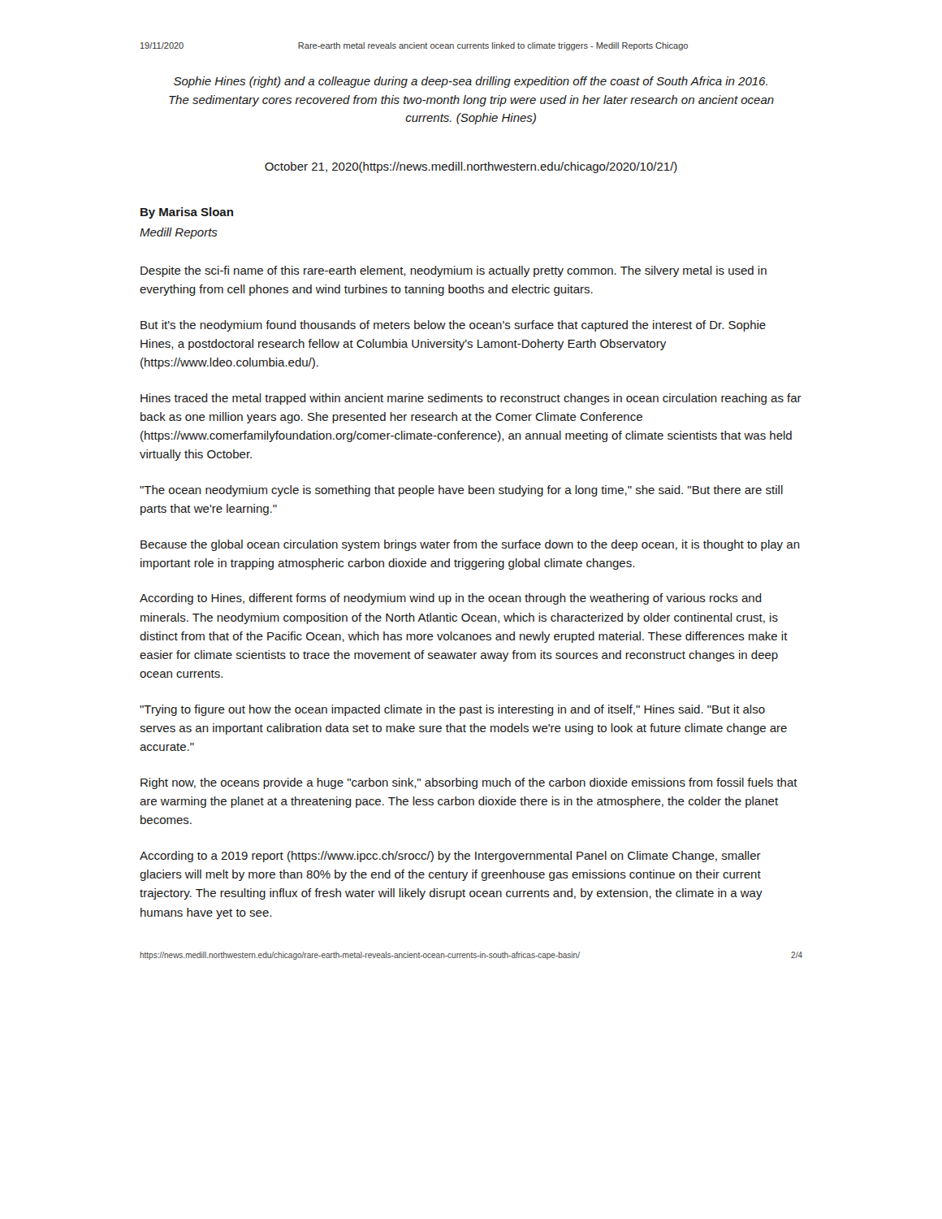19/11/2020 Rare-earth metal reveals ancient ocean currents linked to climate triggers - Medill Reports Chicago
Sophie Hines (right) and a colleague during a deep-sea drilling expedition off the coast of South Africa in 2016. The sedimentary cores recovered from this two-month long trip were used in her later research on ancient ocean currents. (Sophie Hines)
October 21, 2020(https://news.medill.northwestern.edu/chicago/2020/10/21/)
By Marisa Sloan
Medill Reports
Despite the sci-fi name of this rare-earth element, neodymium is actually pretty common. The silvery metal is used in everything from cell phones and wind turbines to tanning booths and electric guitars.
But it's the neodymium found thousands of meters below the ocean's surface that captured the interest of Dr. Sophie Hines, a postdoctoral research fellow at Columbia University's Lamont-Doherty Earth Observatory (https://www.ldeo.columbia.edu/).
Hines traced the metal trapped within ancient marine sediments to reconstruct changes in ocean circulation reaching as far back as one million years ago. She presented her research at the Comer Climate Conference (https://www.comerfamilyfoundation.org/comer-climate-conference), an annual meeting of climate scientists that was held virtually this October.
"The ocean neodymium cycle is something that people have been studying for a long time," she said. "But there are still parts that we're learning."
Because the global ocean circulation system brings water from the surface down to the deep ocean, it is thought to play an important role in trapping atmospheric carbon dioxide and triggering global climate changes.
According to Hines, different forms of neodymium wind up in the ocean through the weathering of various rocks and minerals. The neodymium composition of the North Atlantic Ocean, which is characterized by older continental crust, is distinct from that of the Pacific Ocean, which has more volcanoes and newly erupted material. These differences make it easier for climate scientists to trace the movement of seawater away from its sources and reconstruct changes in deep ocean currents.
"Trying to figure out how the ocean impacted climate in the past is interesting in and of itself," Hines said. "But it also serves as an important calibration data set to make sure that the models we're using to look at future climate change are accurate."
Right now, the oceans provide a huge "carbon sink," absorbing much of the carbon dioxide emissions from fossil fuels that are warming the planet at a threatening pace. The less carbon dioxide there is in the atmosphere, the colder the planet becomes.
According to a 2019 report (https://www.ipcc.ch/srocc/) by the Intergovernmental Panel on Climate Change, smaller glaciers will melt by more than 80% by the end of the century if greenhouse gas emissions continue on their current trajectory. The resulting influx of fresh water will likely disrupt ocean currents and, by extension, the climate in a way humans have yet to see.
https://news.medill.northwestern.edu/chicago/rare-earth-metal-reveals-ancient-ocean-currents-in-south-africas-cape-basin/ 2/4